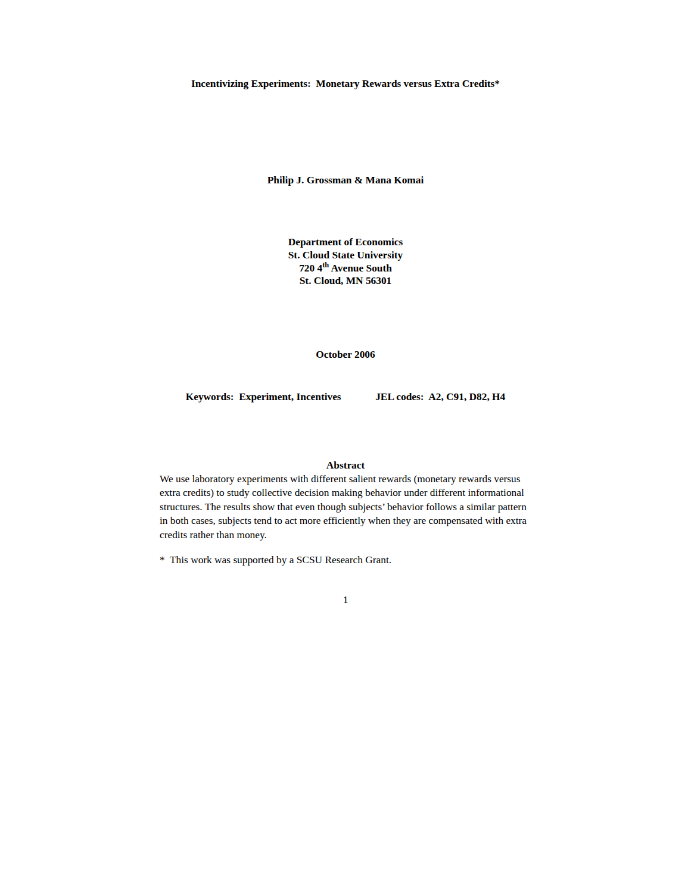Incentivizing Experiments: Monetary Rewards versus Extra Credits*
Philip J. Grossman & Mana Komai
Department of Economics St. Cloud State University 720 4th Avenue South St. Cloud, MN 56301
October 2006
Keywords: Experiment, Incentives JEL codes: A2, C91, D82, H4
Abstract
We use laboratory experiments with different salient rewards (monetary rewards versus extra credits) to study collective decision making behavior under different informational structures. The results show that even though subjects’ behavior follows a similar pattern in both cases, subjects tend to act more efficiently when they are compensated with extra credits rather than money.
* This work was supported by a SCSU Research Grant.
1